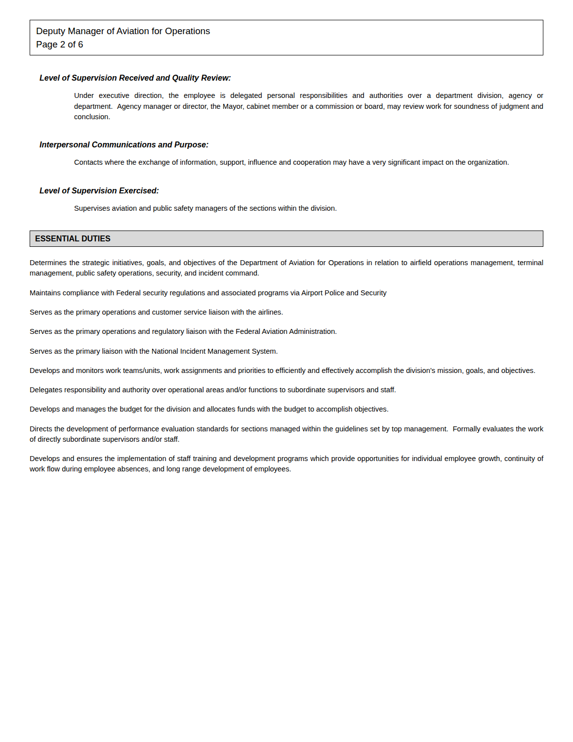Deputy Manager of Aviation for Operations
Page 2 of 6
Level of Supervision Received and Quality Review:
Under executive direction, the employee is delegated personal responsibilities and authorities over a department division, agency or department. Agency manager or director, the Mayor, cabinet member or a commission or board, may review work for soundness of judgment and conclusion.
Interpersonal Communications and Purpose:
Contacts where the exchange of information, support, influence and cooperation may have a very significant impact on the organization.
Level of Supervision Exercised:
Supervises aviation and public safety managers of the sections within the division.
ESSENTIAL DUTIES
Determines the strategic initiatives, goals, and objectives of the Department of Aviation for Operations in relation to airfield operations management, terminal management, public safety operations, security, and incident command.
Maintains compliance with Federal security regulations and associated programs via Airport Police and Security
Serves as the primary operations and customer service liaison with the airlines.
Serves as the primary operations and regulatory liaison with the Federal Aviation Administration.
Serves as the primary liaison with the National Incident Management System.
Develops and monitors work teams/units, work assignments and priorities to efficiently and effectively accomplish the division’s mission, goals, and objectives.
Delegates responsibility and authority over operational areas and/or functions to subordinate supervisors and staff.
Develops and manages the budget for the division and allocates funds with the budget to accomplish objectives.
Directs the development of performance evaluation standards for sections managed within the guidelines set by top management. Formally evaluates the work of directly subordinate supervisors and/or staff.
Develops and ensures the implementation of staff training and development programs which provide opportunities for individual employee growth, continuity of work flow during employee absences, and long range development of employees.